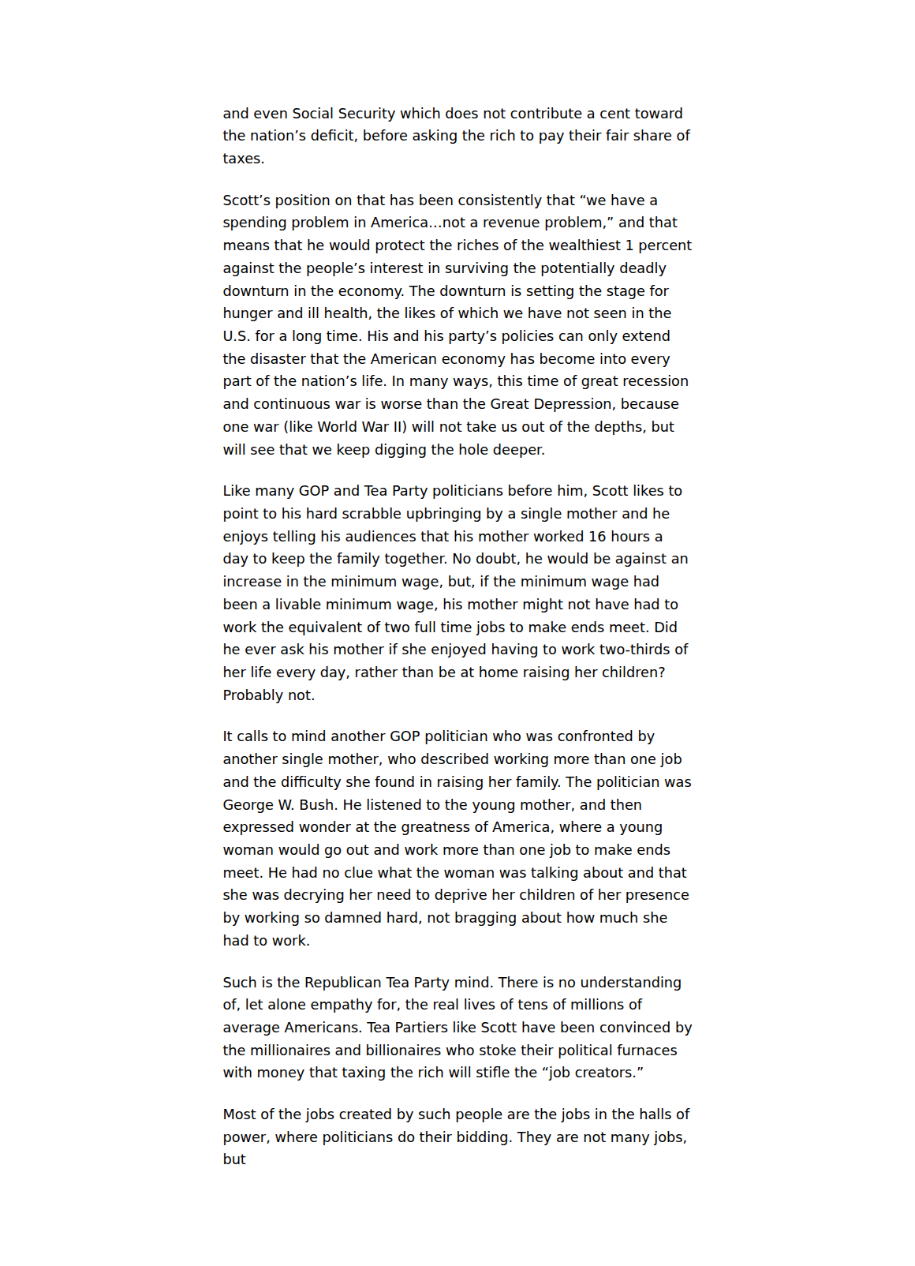and even Social Security which does not contribute a cent toward the nation’s deficit, before asking the rich to pay their fair share of taxes.
Scott’s position on that has been consistently that “we have a spending problem in America…not a revenue problem,” and that means that he would protect the riches of the wealthiest 1 percent against the people’s interest in surviving the potentially deadly downturn in the economy. The downturn is setting the stage for hunger and ill health, the likes of which we have not seen in the U.S. for a long time. His and his party’s policies can only extend the disaster that the American economy has become into every part of the nation’s life. In many ways, this time of great recession and continuous war is worse than the Great Depression, because one war (like World War II) will not take us out of the depths, but will see that we keep digging the hole deeper.
Like many GOP and Tea Party politicians before him, Scott likes to point to his hard scrabble upbringing by a single mother and he enjoys telling his audiences that his mother worked 16 hours a day to keep the family together. No doubt, he would be against an increase in the minimum wage, but, if the minimum wage had been a livable minimum wage, his mother might not have had to work the equivalent of two full time jobs to make ends meet. Did he ever ask his mother if she enjoyed having to work two-thirds of her life every day, rather than be at home raising her children? Probably not.
It calls to mind another GOP politician who was confronted by another single mother, who described working more than one job and the difficulty she found in raising her family. The politician was George W. Bush. He listened to the young mother, and then expressed wonder at the greatness of America, where a young woman would go out and work more than one job to make ends meet. He had no clue what the woman was talking about and that she was decrying her need to deprive her children of her presence by working so damned hard, not bragging about how much she had to work.
Such is the Republican Tea Party mind. There is no understanding of, let alone empathy for, the real lives of tens of millions of average Americans. Tea Partiers like Scott have been convinced by the millionaires and billionaires who stoke their political furnaces with money that taxing the rich will stifle the “job creators.”
Most of the jobs created by such people are the jobs in the halls of power, where politicians do their bidding. They are not many jobs, but